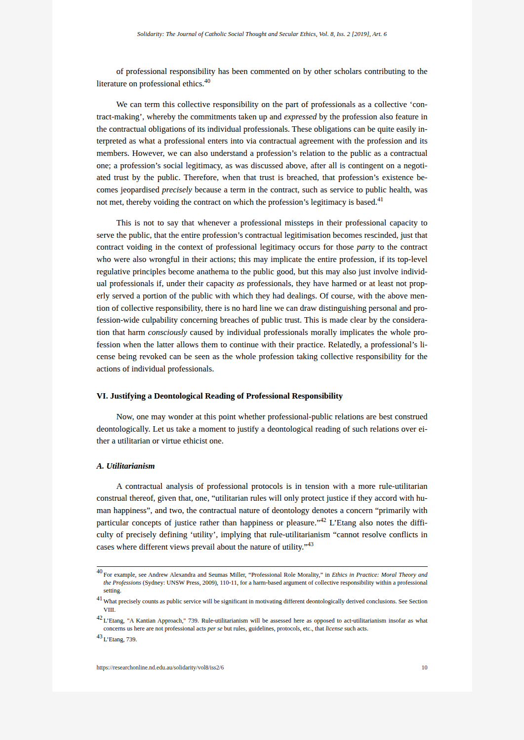Solidarity: The Journal of Catholic Social Thought and Secular Ethics, Vol. 8, Iss. 2 [2019], Art. 6
of professional responsibility has been commented on by other scholars contributing to the literature on professional ethics.40
We can term this collective responsibility on the part of professionals as a collective ‘contract-making’, whereby the commitments taken up and expressed by the profession also feature in the contractual obligations of its individual professionals. These obligations can be quite easily interpreted as what a professional enters into via contractual agreement with the profession and its members. However, we can also understand a profession’s relation to the public as a contractual one; a profession’s social legitimacy, as was discussed above, after all is contingent on a negotiated trust by the public. Therefore, when that trust is breached, that profession’s existence becomes jeopardised precisely because a term in the contract, such as service to public health, was not met, thereby voiding the contract on which the profession’s legitimacy is based.41
This is not to say that whenever a professional missteps in their professional capacity to serve the public, that the entire profession’s contractual legitimisation becomes rescinded, just that contract voiding in the context of professional legitimacy occurs for those party to the contract who were also wrongful in their actions; this may implicate the entire profession, if its top-level regulative principles become anathema to the public good, but this may also just involve individual professionals if, under their capacity as professionals, they have harmed or at least not properly served a portion of the public with which they had dealings. Of course, with the above mention of collective responsibility, there is no hard line we can draw distinguishing personal and profession-wide culpability concerning breaches of public trust. This is made clear by the consideration that harm consciously caused by individual professionals morally implicates the whole profession when the latter allows them to continue with their practice. Relatedly, a professional’s license being revoked can be seen as the whole profession taking collective responsibility for the actions of individual professionals.
VI. Justifying a Deontological Reading of Professional Responsibility
Now, one may wonder at this point whether professional-public relations are best construed deontologically. Let us take a moment to justify a deontological reading of such relations over either a utilitarian or virtue ethicist one.
A. Utilitarianism
A contractual analysis of professional protocols is in tension with a more rule-utilitarian construal thereof, given that, one, “utilitarian rules will only protect justice if they accord with human happiness”, and two, the contractual nature of deontology denotes a concern “primarily with particular concepts of justice rather than happiness or pleasure.”42 L’Etang also notes the difficulty of precisely defining ‘utility’, implying that rule-utilitarianism “cannot resolve conflicts in cases where different views prevail about the nature of utility.”43
40 For example, see Andrew Alexandra and Seumas Miller, “Professional Role Morality,” in Ethics in Practice: Moral Theory and the Professions (Sydney: UNSW Press, 2009), 110-11, for a harm-based argument of collective responsibility within a professional setting.
41 What precisely counts as public service will be significant in motivating different deontologically derived conclusions. See Section VIII.
42 L’Etang, "A Kantian Approach," 739. Rule-utilitarianism will be assessed here as opposed to act-utilitarianism insofar as what concerns us here are not professional acts per se but rules, guidelines, protocols, etc., that license such acts.
43 L’Etang, 739.
https://researchonline.nd.edu.au/solidarity/vol8/iss2/6 10